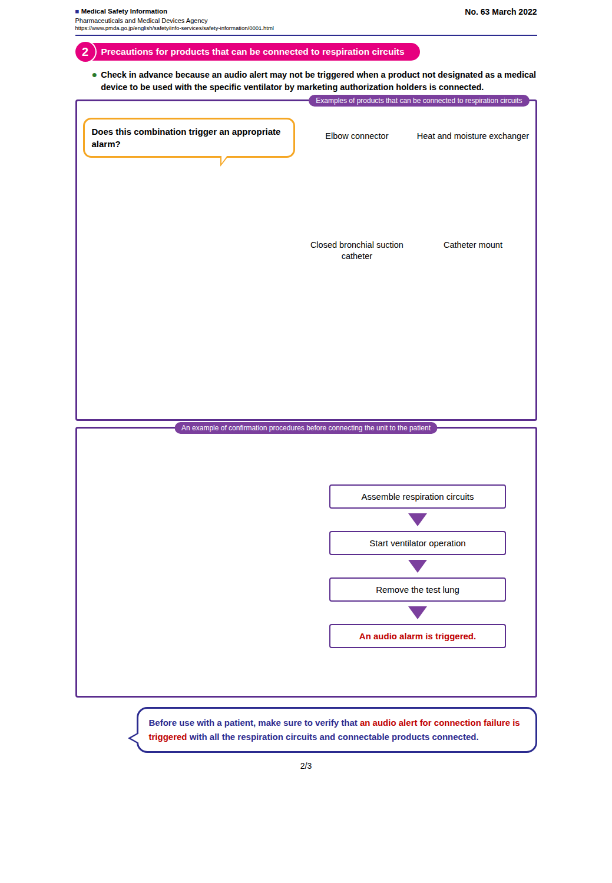■ Medical Safety Information
Pharmaceuticals and Medical Devices Agency
https://www.pmda.go.jp/english/safety/info-services/safety-information/0001.html
No. 63 March 2022
2
Precautions for products that can be connected to respiration circuits
● Check in advance because an audio alert may not be triggered when a product not designated as a medical device to be used with the specific ventilator by marketing authorization holders is connected.
Examples of products that can be connected to respiration circuits
Does this combination trigger an appropriate alarm?
Elbow connector
Heat and moisture exchanger
Closed bronchial suction catheter
Catheter mount
An example of confirmation procedures before connecting the unit to the patient
Assemble respiration circuits
Start ventilator operation
Remove the test lung
An audio alarm is triggered.
Before use with a patient, make sure to verify that an audio alert for connection failure is triggered with all the respiration circuits and connectable products connected.
2/3